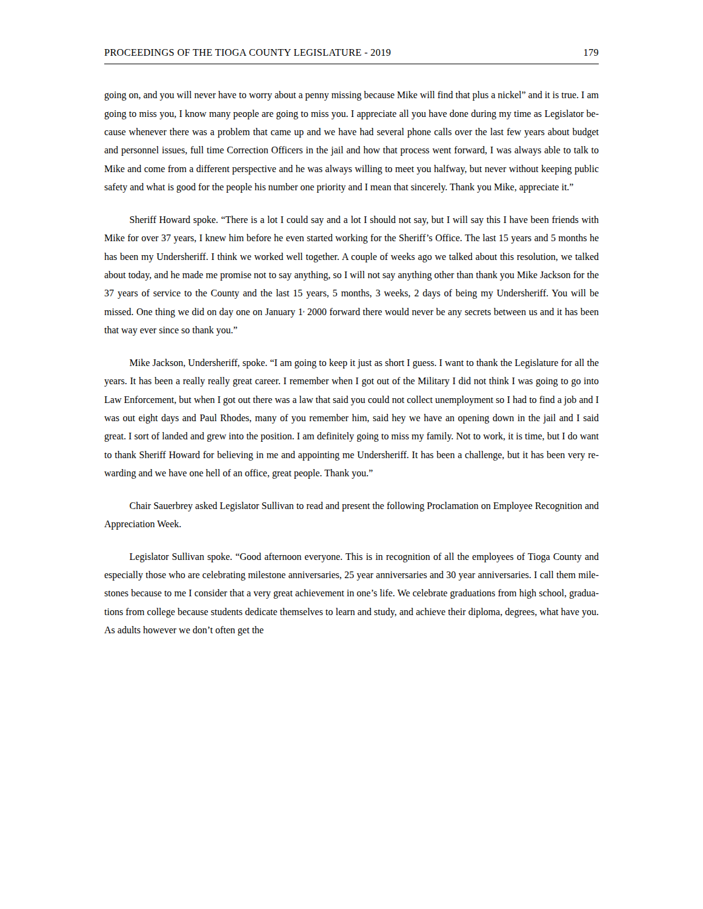Proceedings of the Tioga County Legislature - 2019 179
going on, and you will never have to worry about a penny missing because Mike will find that plus a nickel” and it is true. I am going to miss you, I know many people are going to miss you. I appreciate all you have done during my time as Legislator because whenever there was a problem that came up and we have had several phone calls over the last few years about budget and personnel issues, full time Correction Officers in the jail and how that process went forward, I was always able to talk to Mike and come from a different perspective and he was always willing to meet you halfway, but never without keeping public safety and what is good for the people his number one priority and I mean that sincerely. Thank you Mike, appreciate it.”
Sheriff Howard spoke. “There is a lot I could say and a lot I should not say, but I will say this I have been friends with Mike for over 37 years, I knew him before he even started working for the Sheriff’s Office. The last 15 years and 5 months he has been my Undersheriff. I think we worked well together. A couple of weeks ago we talked about this resolution, we talked about today, and he made me promise not to say anything, so I will not say anything other than thank you Mike Jackson for the 37 years of service to the County and the last 15 years, 5 months, 3 weeks, 2 days of being my Undersheriff. You will be missed. One thing we did on day one on January 1, 2000 forward there would never be any secrets between us and it has been that way ever since so thank you.”
Mike Jackson, Undersheriff, spoke. “I am going to keep it just as short I guess. I want to thank the Legislature for all the years. It has been a really really great career. I remember when I got out of the Military I did not think I was going to go into Law Enforcement, but when I got out there was a law that said you could not collect unemployment so I had to find a job and I was out eight days and Paul Rhodes, many of you remember him, said hey we have an opening down in the jail and I said great. I sort of landed and grew into the position. I am definitely going to miss my family. Not to work, it is time, but I do want to thank Sheriff Howard for believing in me and appointing me Undersheriff. It has been a challenge, but it has been very rewarding and we have one hell of an office, great people. Thank you.”
Chair Sauerbrey asked Legislator Sullivan to read and present the following Proclamation on Employee Recognition and Appreciation Week.
Legislator Sullivan spoke. “Good afternoon everyone. This is in recognition of all the employees of Tioga County and especially those who are celebrating milestone anniversaries, 25 year anniversaries and 30 year anniversaries. I call them milestones because to me I consider that a very great achievement in one’s life. We celebrate graduations from high school, graduations from college because students dedicate themselves to learn and study, and achieve their diploma, degrees, what have you. As adults however we don’t often get the